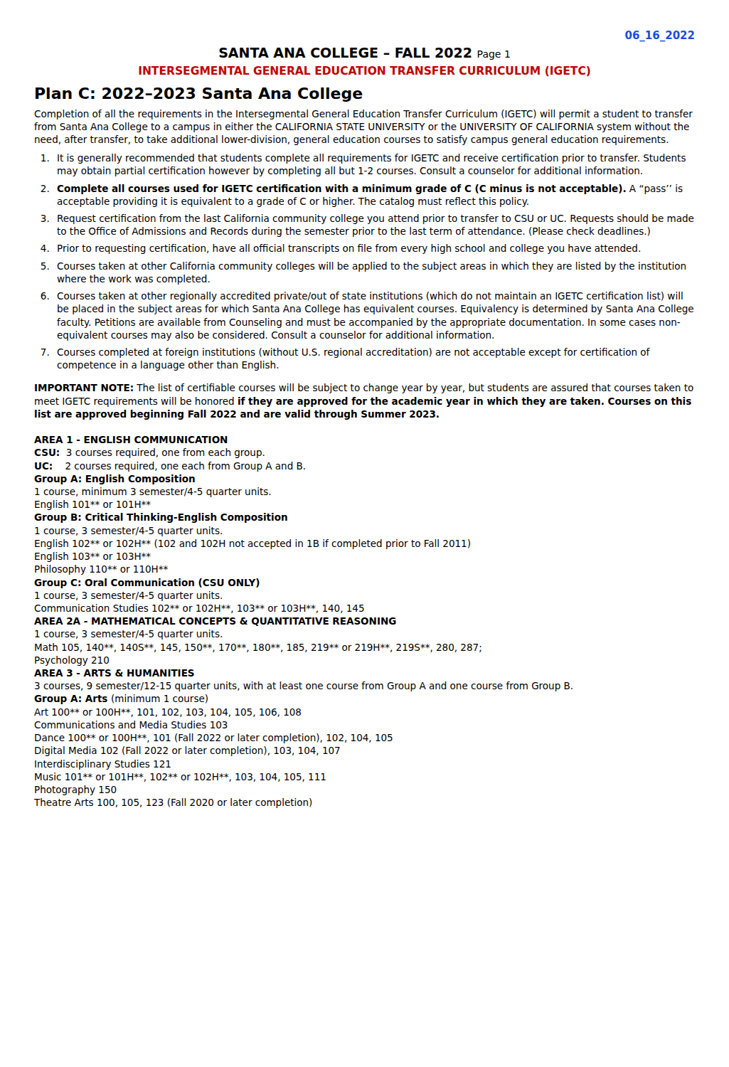06_16_2022
SANTA ANA COLLEGE – FALL 2022 Page 1
INTERSEGMENTAL GENERAL EDUCATION TRANSFER CURRICULUM (IGETC)
Plan C: 2022–2023 Santa Ana College
Completion of all the requirements in the Intersegmental General Education Transfer Curriculum (IGETC) will permit a student to transfer from Santa Ana College to a campus in either the CALIFORNIA STATE UNIVERSITY or the UNIVERSITY OF CALIFORNIA system without the need, after transfer, to take additional lower-division, general education courses to satisfy campus general education requirements.
It is generally recommended that students complete all requirements for IGETC and receive certification prior to transfer. Students may obtain partial certification however by completing all but 1-2 courses. Consult a counselor for additional information.
Complete all courses used for IGETC certification with a minimum grade of C (C minus is not acceptable). A “pass’’ is acceptable providing it is equivalent to a grade of C or higher. The catalog must reflect this policy.
Request certification from the last California community college you attend prior to transfer to CSU or UC. Requests should be made to the Office of Admissions and Records during the semester prior to the last term of attendance. (Please check deadlines.)
Prior to requesting certification, have all official transcripts on file from every high school and college you have attended.
Courses taken at other California community colleges will be applied to the subject areas in which they are listed by the institution where the work was completed.
Courses taken at other regionally accredited private/out of state institutions (which do not maintain an IGETC certification list) will be placed in the subject areas for which Santa Ana College has equivalent courses. Equivalency is determined by Santa Ana College faculty. Petitions are available from Counseling and must be accompanied by the appropriate documentation. In some cases non-equivalent courses may also be considered. Consult a counselor for additional information.
Courses completed at foreign institutions (without U.S. regional accreditation) are not acceptable except for certification of competence in a language other than English.
IMPORTANT NOTE: The list of certifiable courses will be subject to change year by year, but students are assured that courses taken to meet IGETC requirements will be honored if they are approved for the academic year in which they are taken. Courses on this list are approved beginning Fall 2022 and are valid through Summer 2023.
AREA 1 - ENGLISH COMMUNICATION
CSU: 3 courses required, one from each group.
UC: 2 courses required, one each from Group A and B.
Group A: English Composition
1 course, minimum 3 semester/4-5 quarter units.
English 101** or 101H**
Group B: Critical Thinking-English Composition
1 course, 3 semester/4-5 quarter units.
English 102** or 102H** (102 and 102H not accepted in 1B if completed prior to Fall 2011)
English 103** or 103H**
Philosophy 110** or 110H**
Group C: Oral Communication (CSU ONLY)
1 course, 3 semester/4-5 quarter units.
Communication Studies 102** or 102H**, 103** or 103H**, 140, 145
AREA 2A - MATHEMATICAL CONCEPTS & QUANTITATIVE REASONING
1 course, 3 semester/4-5 quarter units.
Math 105, 140**, 140S**, 145, 150**, 170**, 180**, 185, 219** or 219H**, 219S**, 280, 287;
Psychology 210
AREA 3 - ARTS & HUMANITIES
3 courses, 9 semester/12-15 quarter units, with at least one course from Group A and one course from Group B.
Group A: Arts (minimum 1 course)
Art 100** or 100H**, 101, 102, 103, 104, 105, 106, 108
Communications and Media Studies 103
Dance 100** or 100H**, 101 (Fall 2022 or later completion), 102, 104, 105
Digital Media 102 (Fall 2022 or later completion), 103, 104, 107
Interdisciplinary Studies 121
Music 101** or 101H**, 102** or 102H**, 103, 104, 105, 111
Photography 150
Theatre Arts 100, 105, 123 (Fall 2020 or later completion)